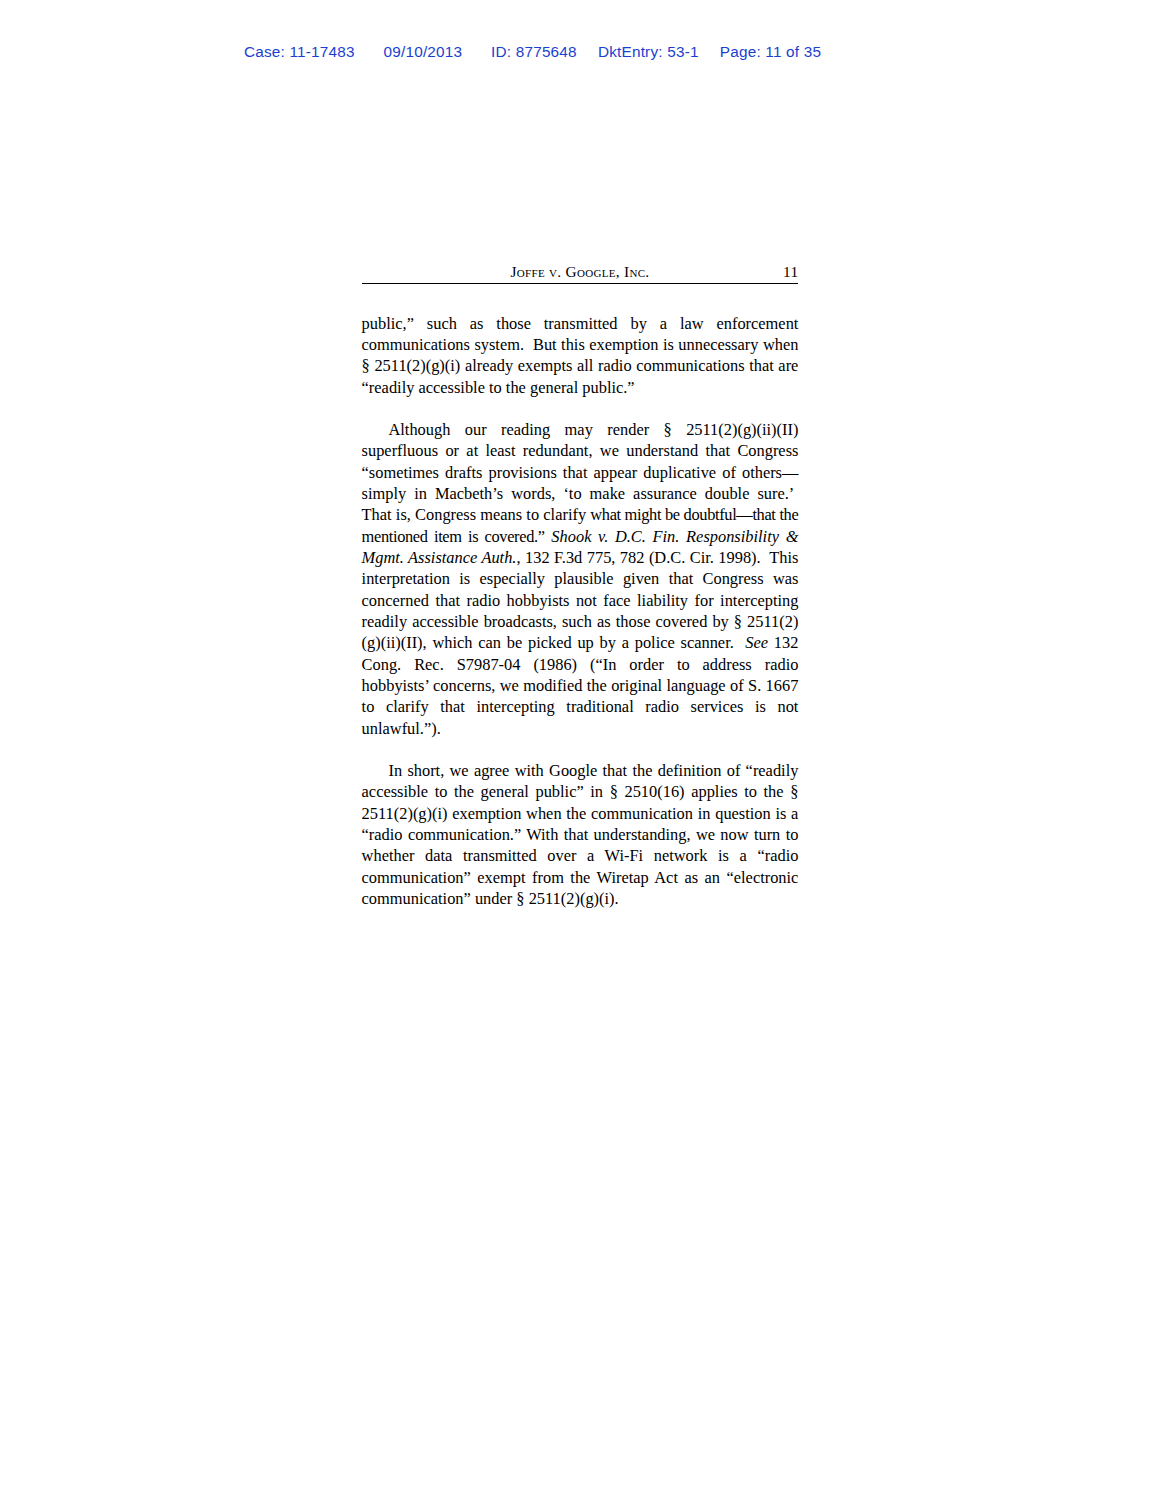Case: 11-17483 09/10/2013 ID: 8775648 DktEntry: 53-1 Page: 11 of 35
Joffe v. Google, Inc. 11
public,” such as those transmitted by a law enforcement communications system. But this exemption is unnecessary when § 2511(2)(g)(i) already exempts all radio communications that are “readily accessible to the general public.”
Although our reading may render § 2511(2)(g)(ii)(II) superfluous or at least redundant, we understand that Congress “sometimes drafts provisions that appear duplicative of others—simply in Macbeth’s words, ‘to make assurance double sure.’ That is, Congress means to clarify what might be doubtful—that the mentioned item is covered.” Shook v. D.C. Fin. Responsibility & Mgmt. Assistance Auth., 132 F.3d 775, 782 (D.C. Cir. 1998). This interpretation is especially plausible given that Congress was concerned that radio hobbyists not face liability for intercepting readily accessible broadcasts, such as those covered by § 2511(2)(g)(ii)(II), which can be picked up by a police scanner. See 132 Cong. Rec. S7987-04 (1986) (“In order to address radio hobbyists’ concerns, we modified the original language of S. 1667 to clarify that intercepting traditional radio services is not unlawful.”).
In short, we agree with Google that the definition of “readily accessible to the general public” in § 2510(16) applies to the § 2511(2)(g)(i) exemption when the communication in question is a “radio communication.” With that understanding, we now turn to whether data transmitted over a Wi-Fi network is a “radio communication” exempt from the Wiretap Act as an “electronic communication” under § 2511(2)(g)(i).